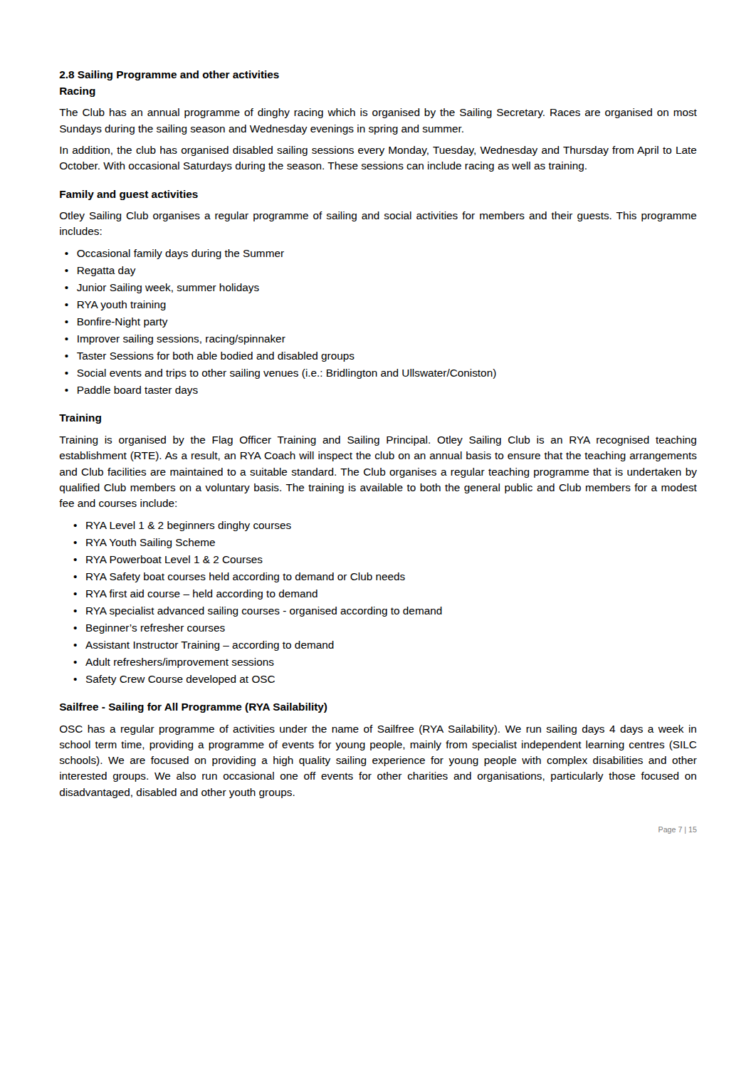2.8 Sailing Programme and other activities
Racing
The Club has an annual programme of dinghy racing which is organised by the Sailing Secretary. Races are organised on most Sundays during the sailing season and Wednesday evenings in spring and summer.
In addition, the club has organised disabled sailing sessions every Monday, Tuesday, Wednesday and Thursday from April to Late October. With occasional Saturdays during the season. These sessions can include racing as well as training.
Family and guest activities
Otley Sailing Club organises a regular programme of sailing and social activities for members and their guests. This programme includes:
Occasional family days during the Summer
Regatta day
Junior Sailing week, summer holidays
RYA youth training
Bonfire-Night party
Improver sailing sessions, racing/spinnaker
Taster Sessions for both able bodied and disabled groups
Social events and trips to other sailing venues (i.e.: Bridlington and Ullswater/Coniston)
Paddle board taster days
Training
Training is organised by the Flag Officer Training and Sailing Principal. Otley Sailing Club is an RYA recognised teaching establishment (RTE). As a result, an RYA Coach will inspect the club on an annual basis to ensure that the teaching arrangements and Club facilities are maintained to a suitable standard. The Club organises a regular teaching programme that is undertaken by qualified Club members on a voluntary basis. The training is available to both the general public and Club members for a modest fee and courses include:
RYA Level 1 & 2 beginners dinghy courses
RYA Youth Sailing Scheme
RYA Powerboat Level 1 & 2 Courses
RYA Safety boat courses held according to demand or Club needs
RYA first aid course – held according to demand
RYA specialist advanced sailing courses - organised according to demand
Beginner’s refresher courses
Assistant Instructor Training – according to demand
Adult refreshers/improvement sessions
Safety Crew Course developed at OSC
Sailfree - Sailing for All Programme (RYA Sailability)
OSC has a regular programme of activities under the name of Sailfree (RYA Sailability). We run sailing days 4 days a week in school term time, providing a programme of events for young people, mainly from specialist independent learning centres (SILC schools). We are focused on providing a high quality sailing experience for young people with complex disabilities and other interested groups. We also run occasional one off events for other charities and organisations, particularly those focused on disadvantaged, disabled and other youth groups.
Page 7 | 15